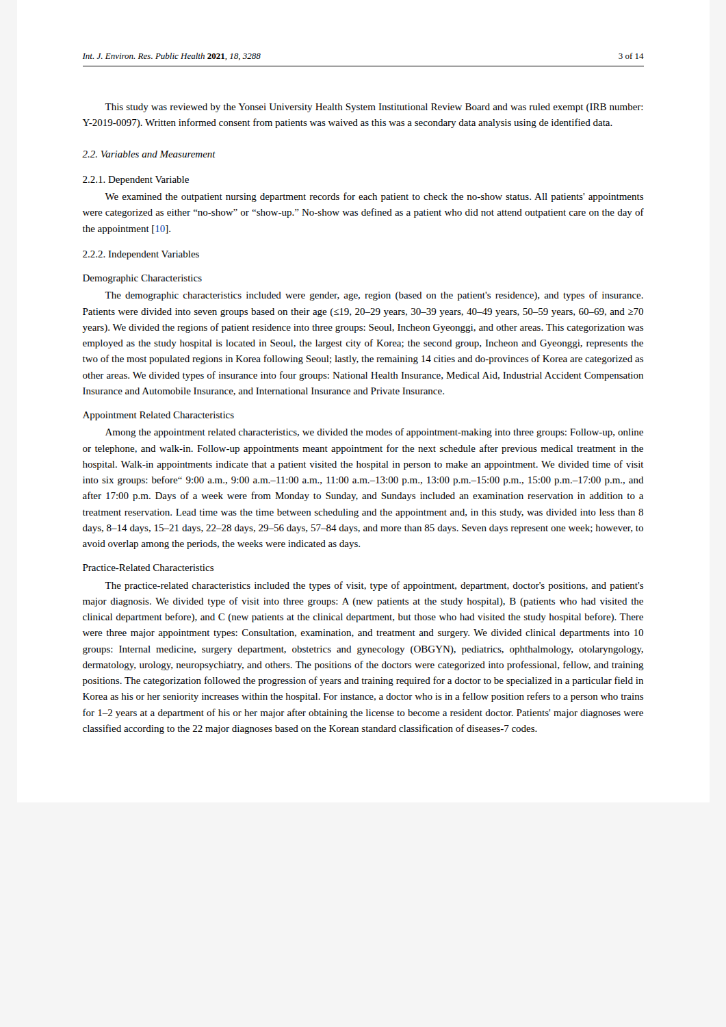Int. J. Environ. Res. Public Health 2021, 18, 3288 3 of 14
This study was reviewed by the Yonsei University Health System Institutional Review Board and was ruled exempt (IRB number: Y-2019-0097). Written informed consent from patients was waived as this was a secondary data analysis using de identified data.
2.2. Variables and Measurement
2.2.1. Dependent Variable
We examined the outpatient nursing department records for each patient to check the no-show status. All patients' appointments were categorized as either “no-show” or “show-up.” No-show was defined as a patient who did not attend outpatient care on the day of the appointment [10].
2.2.2. Independent Variables
Demographic Characteristics
The demographic characteristics included were gender, age, region (based on the patient's residence), and types of insurance. Patients were divided into seven groups based on their age (≤19, 20–29 years, 30–39 years, 40–49 years, 50–59 years, 60–69, and ≥70 years). We divided the regions of patient residence into three groups: Seoul, Incheon Gyeonggi, and other areas. This categorization was employed as the study hospital is located in Seoul, the largest city of Korea; the second group, Incheon and Gyeonggi, represents the two of the most populated regions in Korea following Seoul; lastly, the remaining 14 cities and do-provinces of Korea are categorized as other areas. We divided types of insurance into four groups: National Health Insurance, Medical Aid, Industrial Accident Compensation Insurance and Automobile Insurance, and International Insurance and Private Insurance.
Appointment Related Characteristics
Among the appointment related characteristics, we divided the modes of appointment-making into three groups: Follow-up, online or telephone, and walk-in. Follow-up appointments meant appointment for the next schedule after previous medical treatment in the hospital. Walk-in appointments indicate that a patient visited the hospital in person to make an appointment. We divided time of visit into six groups: before“ 9:00 a.m., 9:00 a.m.–11:00 a.m., 11:00 a.m.–13:00 p.m., 13:00 p.m.–15:00 p.m., 15:00 p.m.–17:00 p.m., and after 17:00 p.m. Days of a week were from Monday to Sunday, and Sundays included an examination reservation in addition to a treatment reservation. Lead time was the time between scheduling and the appointment and, in this study, was divided into less than 8 days, 8–14 days, 15–21 days, 22–28 days, 29–56 days, 57–84 days, and more than 85 days. Seven days represent one week; however, to avoid overlap among the periods, the weeks were indicated as days.
Practice-Related Characteristics
The practice-related characteristics included the types of visit, type of appointment, department, doctor's positions, and patient's major diagnosis. We divided type of visit into three groups: A (new patients at the study hospital), B (patients who had visited the clinical department before), and C (new patients at the clinical department, but those who had visited the study hospital before). There were three major appointment types: Consultation, examination, and treatment and surgery. We divided clinical departments into 10 groups: Internal medicine, surgery department, obstetrics and gynecology (OBGYN), pediatrics, ophthalmology, otolaryngology, dermatology, urology, neuropsychiatry, and others. The positions of the doctors were categorized into professional, fellow, and training positions. The categorization followed the progression of years and training required for a doctor to be specialized in a particular field in Korea as his or her seniority increases within the hospital. For instance, a doctor who is in a fellow position refers to a person who trains for 1–2 years at a department of his or her major after obtaining the license to become a resident doctor. Patients' major diagnoses were classified according to the 22 major diagnoses based on the Korean standard classification of diseases-7 codes.